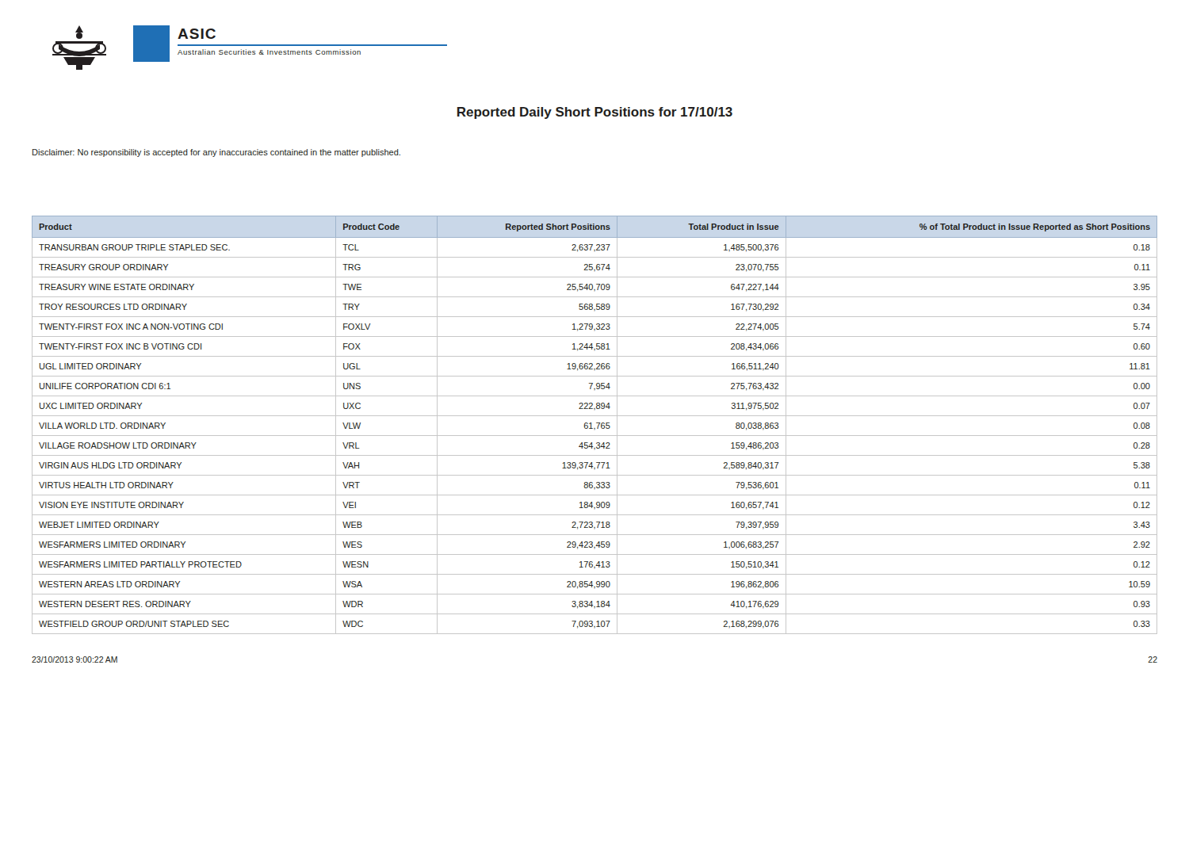ASIC
Australian Securities & Investments Commission
Reported Daily Short Positions for 17/10/13
Disclaimer: No responsibility is accepted for any inaccuracies contained in the matter published.
| Product | Product Code | Reported Short Positions | Total Product in Issue | % of Total Product in Issue Reported as Short Positions |
| --- | --- | --- | --- | --- |
| TRANSURBAN GROUP TRIPLE STAPLED SEC. | TCL | 2,637,237 | 1,485,500,376 | 0.18 |
| TREASURY GROUP ORDINARY | TRG | 25,674 | 23,070,755 | 0.11 |
| TREASURY WINE ESTATE ORDINARY | TWE | 25,540,709 | 647,227,144 | 3.95 |
| TROY RESOURCES LTD ORDINARY | TRY | 568,589 | 167,730,292 | 0.34 |
| TWENTY-FIRST FOX INC A NON-VOTING CDI | FOXLV | 1,279,323 | 22,274,005 | 5.74 |
| TWENTY-FIRST FOX INC B VOTING CDI | FOX | 1,244,581 | 208,434,066 | 0.60 |
| UGL LIMITED ORDINARY | UGL | 19,662,266 | 166,511,240 | 11.81 |
| UNILIFE CORPORATION CDI 6:1 | UNS | 7,954 | 275,763,432 | 0.00 |
| UXC LIMITED ORDINARY | UXC | 222,894 | 311,975,502 | 0.07 |
| VILLA WORLD LTD. ORDINARY | VLW | 61,765 | 80,038,863 | 0.08 |
| VILLAGE ROADSHOW LTD ORDINARY | VRL | 454,342 | 159,486,203 | 0.28 |
| VIRGIN AUS HLDG LTD ORDINARY | VAH | 139,374,771 | 2,589,840,317 | 5.38 |
| VIRTUS HEALTH LTD ORDINARY | VRT | 86,333 | 79,536,601 | 0.11 |
| VISION EYE INSTITUTE ORDINARY | VEI | 184,909 | 160,657,741 | 0.12 |
| WEBJET LIMITED ORDINARY | WEB | 2,723,718 | 79,397,959 | 3.43 |
| WESFARMERS LIMITED ORDINARY | WES | 29,423,459 | 1,006,683,257 | 2.92 |
| WESFARMERS LIMITED PARTIALLY PROTECTED | WESN | 176,413 | 150,510,341 | 0.12 |
| WESTERN AREAS LTD ORDINARY | WSA | 20,854,990 | 196,862,806 | 10.59 |
| WESTERN DESERT RES. ORDINARY | WDR | 3,834,184 | 410,176,629 | 0.93 |
| WESTFIELD GROUP ORD/UNIT STAPLED SEC | WDC | 7,093,107 | 2,168,299,076 | 0.33 |
23/10/2013 9:00:22 AM
22